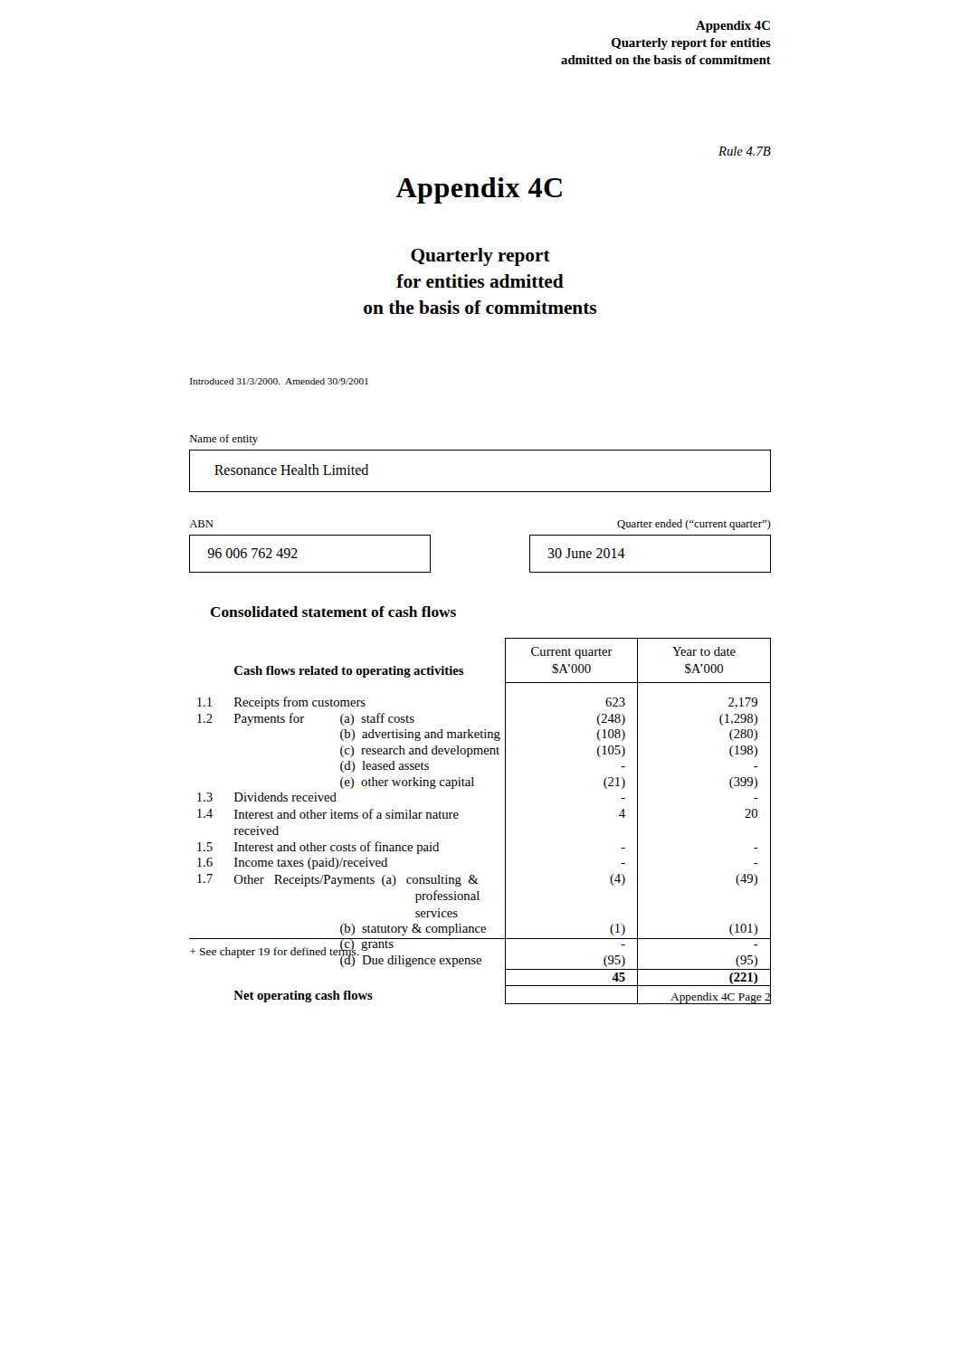Appendix 4C
Quarterly report for entities
admitted on the basis of commitment
Rule 4.7B
Appendix 4C
Quarterly report
for entities admitted
on the basis of commitments
Introduced 31/3/2000. Amended 30/9/2001
Name of entity
Resonance Health Limited
ABN
Quarter ended (“current quarter”)
96 006 762 492
30 June 2014
Consolidated statement of cash flows
| | Cash flows related to operating activities | Current quarter $A’000 | Year to date $A’000 |
| 1.1 | Receipts from customers | 623 | 2,179 |
| 1.2 | Payments for (a) staff costs | (248) | (1,298) |
| | (b) advertising and marketing | (108) | (280) |
| | (c) research and development | (105) | (198) |
| | (d) leased assets | - | - |
| | (e) other working capital | (21) | (399) |
| 1.3 | Dividends received | - | - |
| 1.4 | Interest and other items of a similar nature received | 4 | 20 |
| 1.5 | Interest and other costs of finance paid | - | - |
| 1.6 | Income taxes (paid)/received | - | - |
| 1.7 | Other Receipts/Payments (a) consulting & professional services | (4) | (49) |
| | (b) statutory & compliance | (1) | (101) |
| | (c) grants | - | - |
| | (d) Due diligence expense | (95) | (95) |
| | | 45 | (221) |
| | Net operating cash flows | | |
+ See chapter 19 for defined terms.
Appendix 4C Page 2